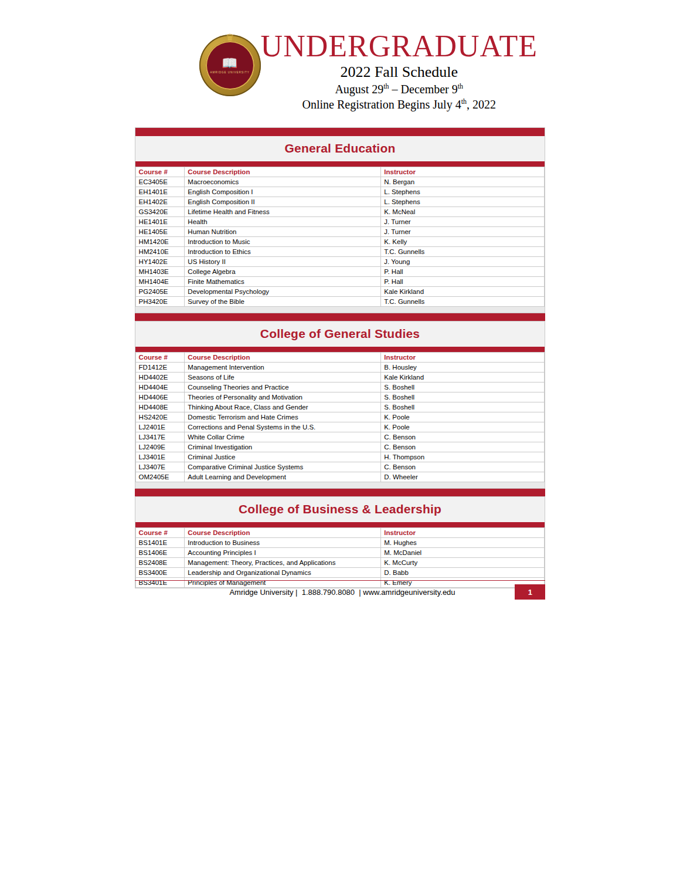📖
AMRIDGE UNIVERSITY
♛
UNDERGRADUATE
2022 Fall Schedule
August 29th – December 9th
Online Registration Begins July 4th, 2022
General Education
| Course # | Course Description | Instructor |
| --- | --- | --- |
| EC3405E | Macroeconomics | N. Bergan |
| EH1401E | English Composition I | L. Stephens |
| EH1402E | English Composition II | L. Stephens |
| GS3420E | Lifetime Health and Fitness | K. McNeal |
| HE1401E | Health | J. Turner |
| HE1405E | Human Nutrition | J. Turner |
| HM1420E | Introduction to Music | K. Kelly |
| HM2410E | Introduction to Ethics | T.C. Gunnells |
| HY1402E | US History II | J. Young |
| MH1403E | College Algebra | P. Hall |
| MH1404E | Finite Mathematics | P. Hall |
| PG2405E | Developmental Psychology | Kale Kirkland |
| PH3420E | Survey of the Bible | T.C. Gunnells |
College of General Studies
| Course # | Course Description | Instructor |
| --- | --- | --- |
| FD1412E | Management Intervention | B. Housley |
| HD4402E | Seasons of Life | Kale Kirkland |
| HD4404E | Counseling Theories and Practice | S. Boshell |
| HD4406E | Theories of Personality and Motivation | S. Boshell |
| HD4408E | Thinking About Race, Class and Gender | S. Boshell |
| HS2420E | Domestic Terrorism and Hate Crimes | K. Poole |
| LJ2401E | Corrections and Penal Systems in the U.S. | K. Poole |
| LJ3417E | White Collar Crime | C. Benson |
| LJ2409E | Criminal Investigation | C. Benson |
| LJ3401E | Criminal Justice | H. Thompson |
| LJ3407E | Comparative Criminal Justice Systems | C. Benson |
| OM2405E | Adult Learning and Development | D. Wheeler |
College of Business & Leadership
| Course # | Course Description | Instructor |
| --- | --- | --- |
| BS1401E | Introduction to Business | M. Hughes |
| BS1406E | Accounting Principles I | M. McDaniel |
| BS2408E | Management: Theory, Practices, and Applications | K. McCurty |
| BS3400E | Leadership and Organizational Dynamics | D. Babb |
| BS3401E | Principles of Management | K. Emery |
Amridge University | 1.888.790.8080 | www.amridgeuniversity.edu
1